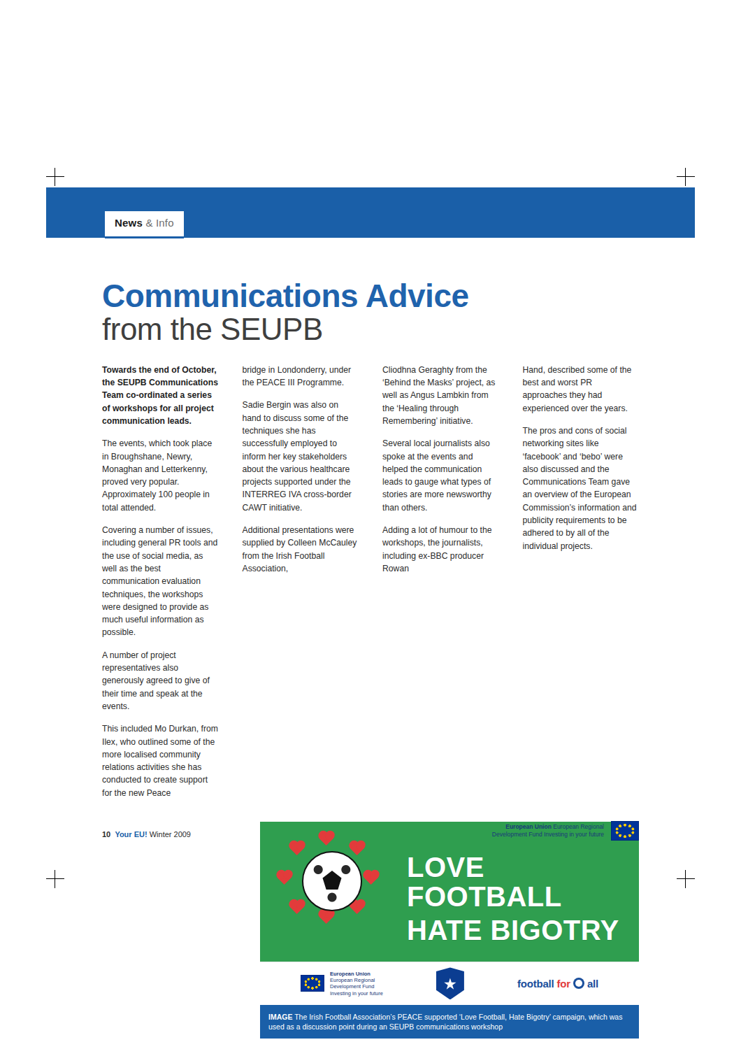News & Info
Communications Advice from the SEUPB
Towards the end of October, the SEUPB Communications Team co-ordinated a series of workshops for all project communication leads.
The events, which took place in Broughshane, Newry, Monaghan and Letterkenny, proved very popular. Approximately 100 people in total attended.
Covering a number of issues, including general PR tools and the use of social media, as well as the best communication evaluation techniques, the workshops were designed to provide as much useful information as possible.
A number of project representatives also generously agreed to give of their time and speak at the events.
This included Mo Durkan, from Ilex, who outlined some of the more localised community relations activities she has conducted to create support for the new Peace
bridge in Londonderry, under the PEACE III Programme.
Sadie Bergin was also on hand to discuss some of the techniques she has successfully employed to inform her key stakeholders about the various healthcare projects supported under the INTERREG IVA cross-border CAWT initiative.
Additional presentations were supplied by Colleen McCauley from the Irish Football Association,
Cliodhna Geraghty from the ‘Behind the Masks’ project, as well as Angus Lambkin from the ‘Healing through Remembering’ initiative.
Several local journalists also spoke at the events and helped the communication leads to gauge what types of stories are more newsworthy than others.
Adding a lot of humour to the workshops, the journalists, including ex-BBC producer Rowan
Hand, described some of the best and worst PR approaches they had experienced over the years.
The pros and cons of social networking sites like ‘facebook’ and ‘bebo’ were also discussed and the Communications Team gave an overview of the European Commission’s information and publicity requirements to be adhered to by all of the individual projects.
LOVE FOOTBALL HATE BIGOTRY
European Union
European Regional
Development Fund
Investing in your future
football for all
IMAGE The Irish Football Association’s PEACE supported ‘Love Football, Hate Bigotry’ campaign, which was used as a discussion point during an SEUPB communications workshop
10 Your EU! Winter 2009
European Union European Regional
Development Fund Investing in your future